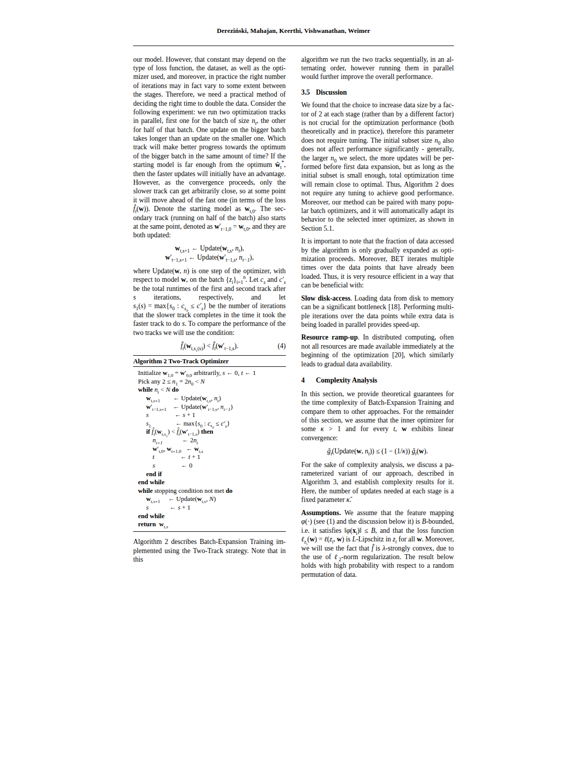Dereziński, Mahajan, Keerthi, Vishwanathan, Weimer
our model. However, that constant may depend on the type of loss function, the dataset, as well as the optimizer used, and moreover, in practice the right number of iterations may in fact vary to some extent between the stages. Therefore, we need a practical method of deciding the right time to double the data. Consider the following experiment: we run two optimization tracks in parallel, first one for the batch of size nt, the other for half of that batch. One update on the bigger batch takes longer than an update on the smaller one. Which track will make better progress towards the optimum of the bigger batch in the same amount of time? If the starting model is far enough from the optimum ŵt*, then the faster updates will initially have an advantage. However, as the convergence proceeds, only the slower track can get arbitrarily close, so at some point it will move ahead of the fast one (in terms of the loss f̂t(w)). Denote the starting model as wt,0. The secondary track (running on half of the batch) also starts at the same point, denoted as w′t−1,0 = wt,0, and they are both updated:
wt,s+1 ← Update(wt,s, nt),
w′t−1,s+1 ← Update(w′t−1,s, nt−1),
where Update(w, n) is one step of the optimizer, with respect to model w, on the batch {zi}i=1n. Let cs and c′s be the total runtimes of the first and second track after s iterations, respectively, and let s1(s) = max{s0 : cs0 ≤ c′s} be the number of iterations that the slower track completes in the time it took the faster track to do s. To compare the performance of the two tracks we will use the condition:
f̂t(wt,s1(s)) < f̂t(w′t−1,s). (4)
Algorithm 2 Two-Track Optimizer
Initialize w1,0 = w′0,0 arbitrarily, s ← 0, t ← 1
Pick any 2 ≤ n1 = 2n0 < N
while nt < N do
wt,s+1 ← Update(wt,s, nt)
w′t−1,s+1 ← Update(w′t−1,s, nt−1)
s ← s + 1
s1 ← max{s0 : cs0 ≤ c′s}
if f̂t(wt,s1) < f̂t(w′t−1,s) then
nt+1 ← 2nt
w′t,0, wt+1,0 ← wt,s
t ← t + 1
s ← 0
end if
end while
while stopping condition not met do
wt,s+1 ← Update(wt,s, N)
s ← s + 1
end while
return wt,s
Algorithm 2 describes Batch-Expansion Training implemented using the Two-Track strategy. Note that in this
algorithm we run the two tracks sequentially, in an alternating order, however running them in parallel would further improve the overall performance.
3.5 Discussion
We found that the choice to increase data size by a factor of 2 at each stage (rather than by a different factor) is not crucial for the optimization performance (both theoretically and in practice), therefore this parameter does not require tuning. The initial subset size n0 also does not affect performance significantly - generally, the larger n0 we select, the more updates will be performed before first data expansion, but as long as the initial subset is small enough, total optimization time will remain close to optimal. Thus, Algorithm 2 does not require any tuning to achieve good performance. Moreover, our method can be paired with many popular batch optimizers, and it will automatically adapt its behavior to the selected inner optimizer, as shown in Section 5.1.
It is important to note that the fraction of data accessed by the algorithm is only gradually expanded as optimization proceeds. Moreover, BET iterates multiple times over the data points that have already been loaded. Thus, it is very resource efficient in a way that can be beneficial with:
Slow disk-access. Loading data from disk to memory can be a significant bottleneck [18]. Performing multiple iterations over the data points while extra data is being loaded in parallel provides speed-up.
Resource ramp-up. In distributed computing, often not all resources are made available immediately at the beginning of the optimization [20], which similarly leads to gradual data availability.
4 Complexity Analysis
In this section, we provide theoretical guarantees for the time complexity of Batch-Expansion Training and compare them to other approaches. For the remainder of this section, we assume that the inner optimizer for some κ > 1 and for every t, w exhibits linear convergence:
ĝt(Update(w, nt)) ≤ (1 − (1/κ)) ĝt(w).
For the sake of complexity analysis, we discuss a parameterized variant of our approach, described in Algorithm 3, and establish complexity results for it. Here, the number of updates needed at each stage is a fixed parameter κ̂.
Assumptions. We assume that the feature mapping φ(·) (see (1) and the discussion below it) is B-bounded, i.e. it satisfies ‖φ(xi)‖ ≤ B, and that the loss function ℓzi(w) = ℓ(zi, w) is L-Lipschitz in zi for all w. Moreover, we will use the fact that f̂ is λ-strongly convex, due to the use of ℓ2-norm regularization. The result below holds with high probability with respect to a random permutation of data.